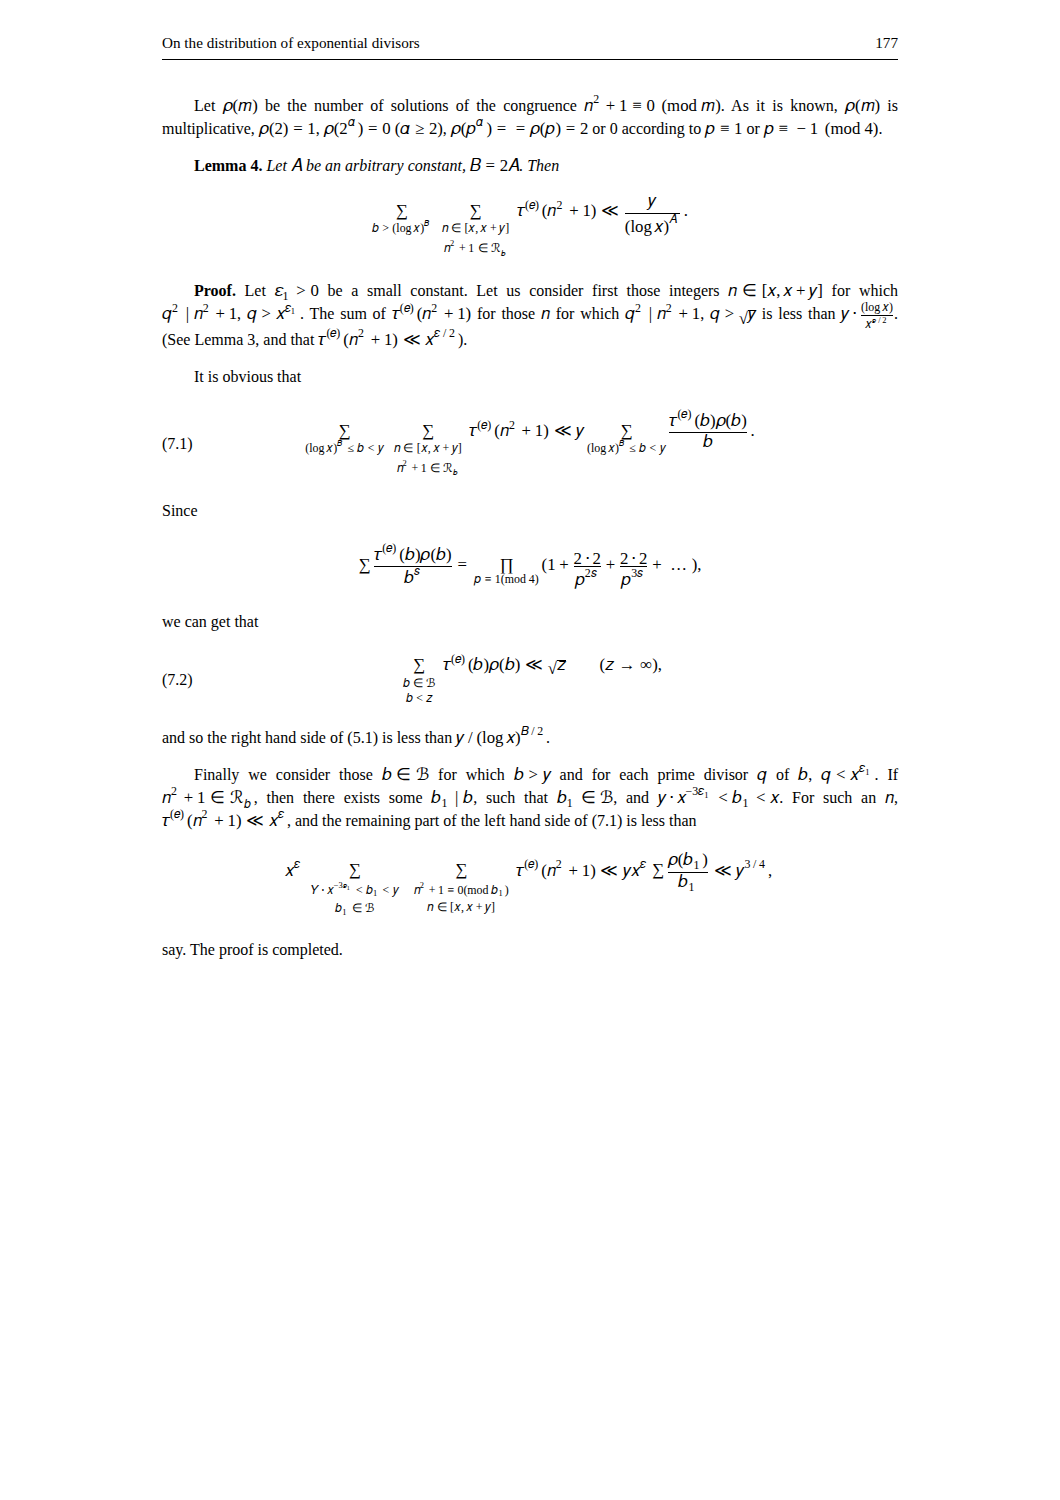On the distribution of exponential divisors 177
Let ρ(m) be the number of solutions of the congruence n2+1≡0(modm). As it is known, ρ(m) is multiplicative, ρ(2)=1, ρ(2α)=0 (α≥2), ρ(pα)==ρ(p)=2 or 0 according to p≡1 or p≡−1(mod4).
Lemma 4. Let A be an arbitrary constant, B=2A. Then
∑ b>(logx)B ∑ n∈[x,x+y] n2+1∈ℛb τ(e) (n2+1) ≪ y (logx)A .
Proof. Let ε1>0 be a small constant. Let us consider first those integers n∈[x,x+y] for which q2|n2+1, q>xε1. The sum of τ(e)(n2+1) for those n for which q2|n2+1, q>y is less than y⋅(logx)xε/2. (See Lemma 3, and that τ(e)(n2+1)≪xε/2).
It is obvious that
(7.1) ∑ (logx)B≤b<y ∑ n∈[x,x+y] n2+1∈ℛb τ(e) (n2+1) ≪ y ∑ (logx)B≤b<y τ(e)(b)ρ(b) b .
Since
∑ τ(e)(b)ρ(b) bs = ∏ p≡1(mod4) ( 1+ 2⋅2p2s + 2⋅2p3s +… ) ,
we can get that
(7.2) ∑ b∈ℬ b<z τ(e) (b)ρ(b) ≪ z (z→∞) ,
and so the right hand side of (5.1) is less than y/(logx)B/2.
Finally we consider those b∈ℬ for which b>y and for each prime divisor q of b, q<xε1. If n2+1∈ℛb, then there exists some b1|b, such that b1∈ℬ, and y⋅x−3ε1<b1<x. For such an n, τ(e)(n2+1)≪xε, and the remaining part of the left hand side of (7.1) is less than
xε ∑ Y⋅x−3ε1<b1<y b1∈ℬ ∑ n2+1≡0(modb1) n∈[x,x+y] τ(e) (n2+1) ≪ yxε ∑ ρ(b1) b1 ≪ y3/4 ,
say. The proof is completed.